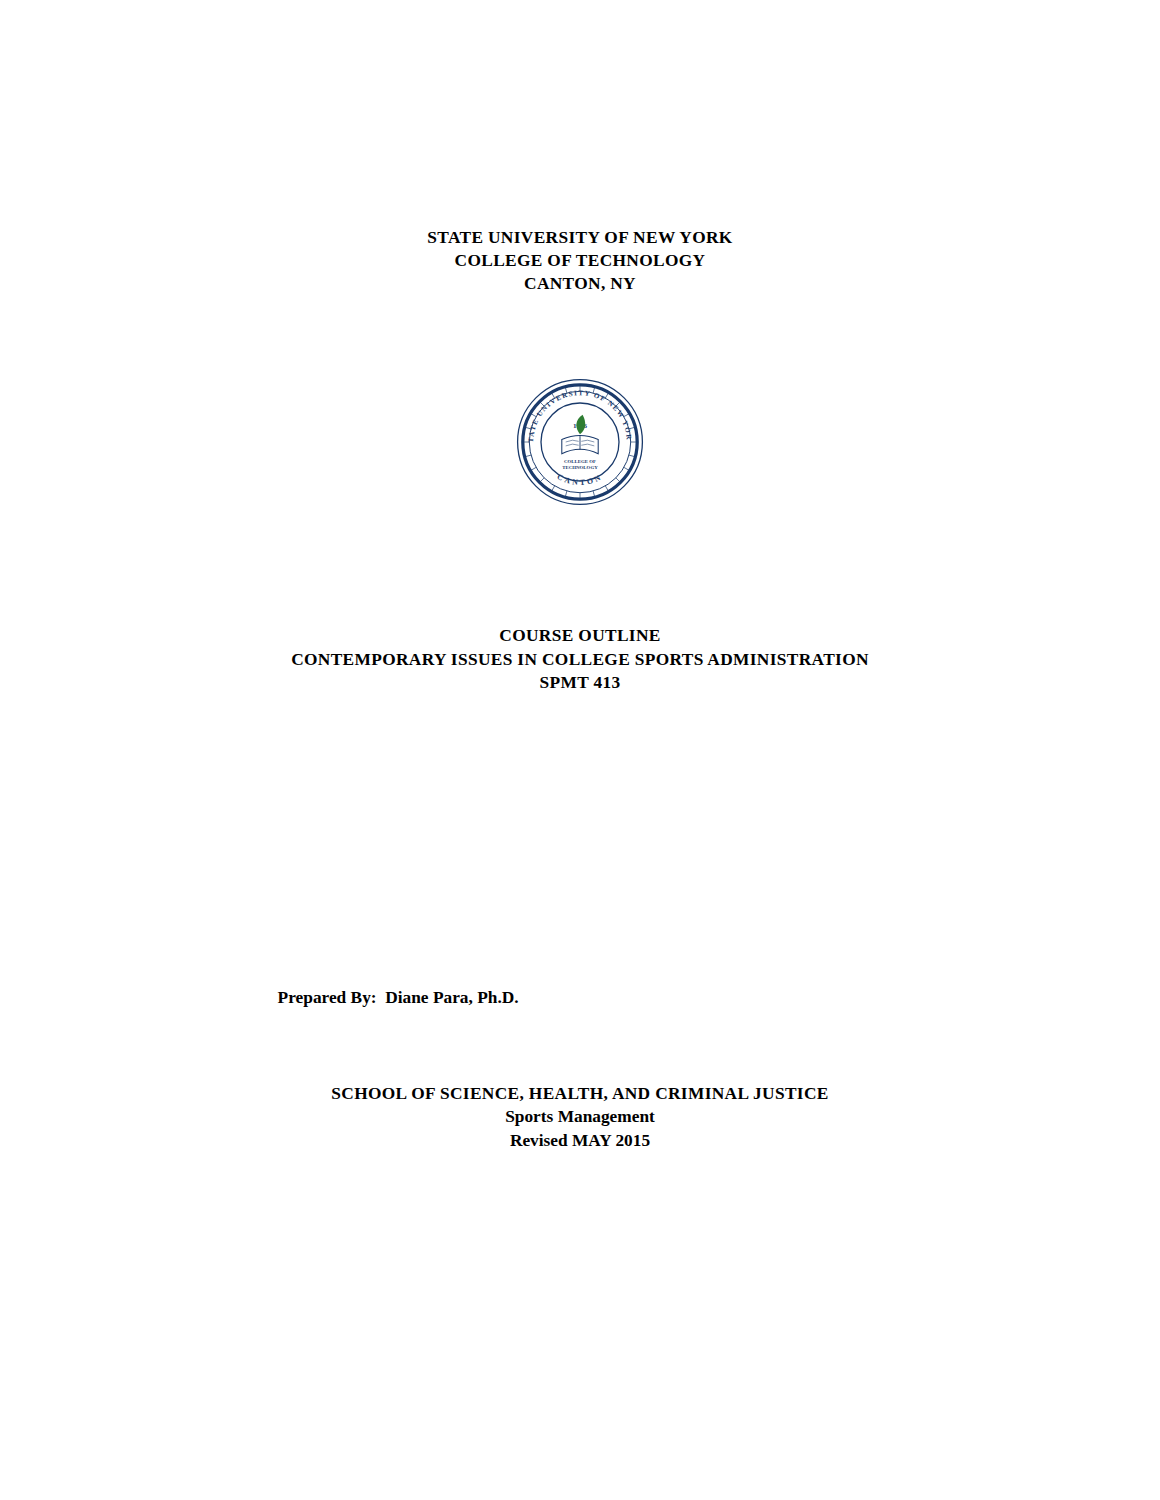STATE UNIVERSITY OF NEW YORK
COLLEGE OF TECHNOLOGY
CANTON, NY
STATE UNIVERSITY OF NEW YORK CANTON 1906 COLLEGE OF TECHNOLOGY
COURSE OUTLINE
CONTEMPORARY ISSUES IN COLLEGE SPORTS ADMINISTRATION
SPMT 413
Prepared By: Diane Para, Ph.D.
SCHOOL OF SCIENCE, HEALTH, AND CRIMINAL JUSTICE
Sports Management
Revised MAY 2015